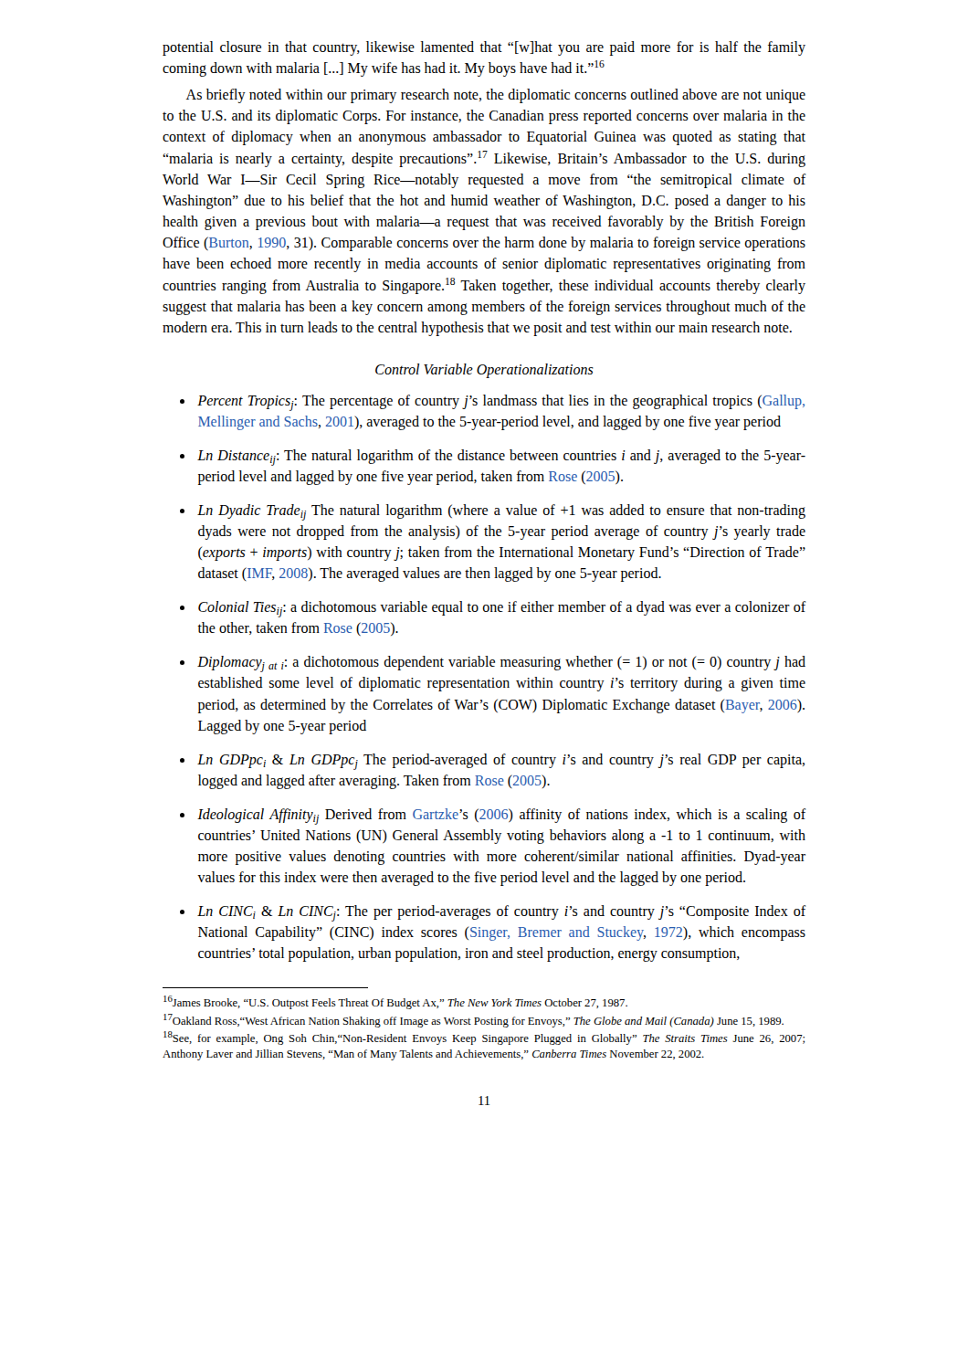potential closure in that country, likewise lamented that “[w]hat you are paid more for is half the family coming down with malaria [...] My wife has had it. My boys have had it.”16
As briefly noted within our primary research note, the diplomatic concerns outlined above are not unique to the U.S. and its diplomatic Corps. For instance, the Canadian press reported concerns over malaria in the context of diplomacy when an anonymous ambassador to Equatorial Guinea was quoted as stating that “malaria is nearly a certainty, despite precautions”.17 Likewise, Britain’s Ambassador to the U.S. during World War I—Sir Cecil Spring Rice—notably requested a move from “the semitropical climate of Washington” due to his belief that the hot and humid weather of Washington, D.C. posed a danger to his health given a previous bout with malaria—a request that was received favorably by the British Foreign Office (Burton, 1990, 31). Comparable concerns over the harm done by malaria to foreign service operations have been echoed more recently in media accounts of senior diplomatic representatives originating from countries ranging from Australia to Singapore.18 Taken together, these individual accounts thereby clearly suggest that malaria has been a key concern among members of the foreign services throughout much of the modern era. This in turn leads to the central hypothesis that we posit and test within our main research note.
Control Variable Operationalizations
Percent Tropicsj: The percentage of country j’s landmass that lies in the geographical tropics (Gallup, Mellinger and Sachs, 2001), averaged to the 5-year-period level, and lagged by one five year period
Ln Distanceij: The natural logarithm of the distance between countries i and j, averaged to the 5-year-period level and lagged by one five year period, taken from Rose (2005).
Ln Dyadic Tradeij The natural logarithm (where a value of +1 was added to ensure that non-trading dyads were not dropped from the analysis) of the 5-year period average of country j’s yearly trade (exports + imports) with country j; taken from the International Monetary Fund’s “Direction of Trade” dataset (IMF, 2008). The averaged values are then lagged by one 5-year period.
Colonial Tiesij: a dichotomous variable equal to one if either member of a dyad was ever a colonizer of the other, taken from Rose (2005).
Diplomacyj at i: a dichotomous dependent variable measuring whether (= 1) or not (= 0) country j had established some level of diplomatic representation within country i’s territory during a given time period, as determined by the Correlates of War’s (COW) Diplomatic Exchange dataset (Bayer, 2006). Lagged by one 5-year period
Ln GDPpci & Ln GDPpcj The period-averaged of country i’s and country j’s real GDP per capita, logged and lagged after averaging. Taken from Rose (2005).
Ideological Affinityij Derived from Gartzke’s (2006) affinity of nations index, which is a scaling of countries’ United Nations (UN) General Assembly voting behaviors along a -1 to 1 continuum, with more positive values denoting countries with more coherent/similar national affinities. Dyad-year values for this index were then averaged to the five period level and the lagged by one period.
Ln CINCi & Ln CINCj: The per period-averages of country i’s and country j’s “Composite Index of National Capability” (CINC) index scores (Singer, Bremer and Stuckey, 1972), which encompass countries’ total population, urban population, iron and steel production, energy consumption,
16James Brooke, “U.S. Outpost Feels Threat Of Budget Ax,” The New York Times October 27, 1987.
17Oakland Ross,“West African Nation Shaking off Image as Worst Posting for Envoys,” The Globe and Mail (Canada) June 15, 1989.
18See, for example, Ong Soh Chin,“Non-Resident Envoys Keep Singapore Plugged in Globally” The Straits Times June 26, 2007; Anthony Laver and Jillian Stevens, “Man of Many Talents and Achievements,” Canberra Times November 22, 2002.
11